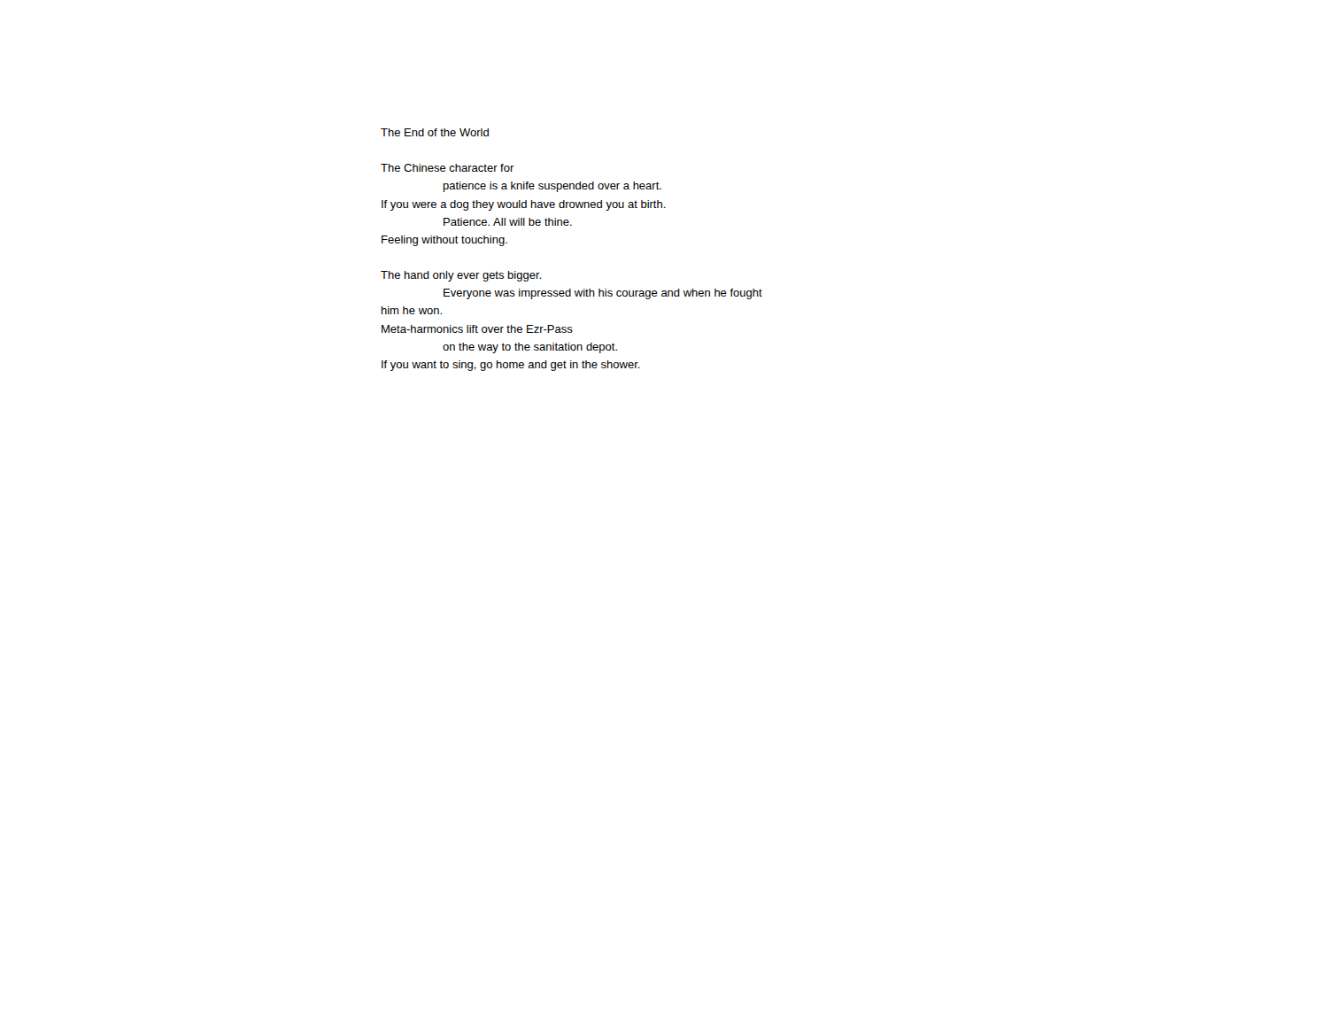The End of the World
The Chinese character for
patience is a knife suspended over a heart.
If you were a dog they would have drowned you at birth.
Patience. All will be thine.
Feeling without touching.
The hand only ever gets bigger.
Everyone was impressed with his courage and when he fought
him he won.
Meta-harmonics lift over the Ezr-Pass
on the way to the sanitation depot.
If you want to sing, go home and get in the shower.